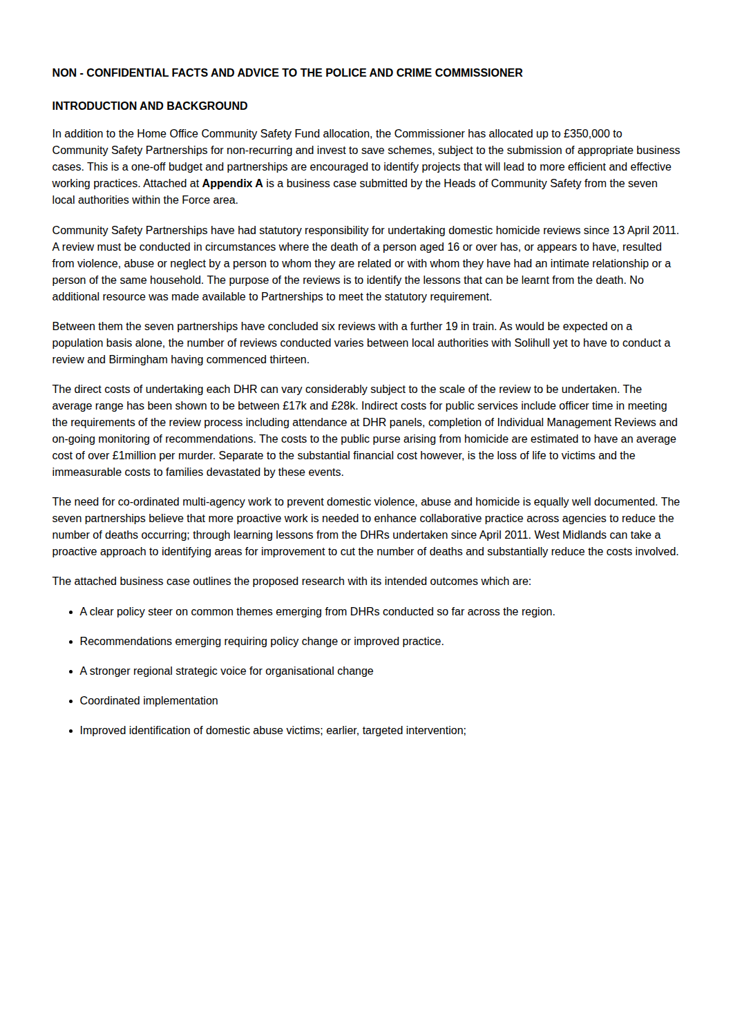Non - Confidential Facts and Advice to the Police and Crime Commissioner
Introduction and Background
In addition to the Home Office Community Safety Fund allocation, the Commissioner has allocated up to £350,000 to Community Safety Partnerships for non-recurring and invest to save schemes, subject to the submission of appropriate business cases. This is a one-off budget and partnerships are encouraged to identify projects that will lead to more efficient and effective working practices. Attached at Appendix A is a business case submitted by the Heads of Community Safety from the seven local authorities within the Force area.
Community Safety Partnerships have had statutory responsibility for undertaking domestic homicide reviews since 13 April 2011. A review must be conducted in circumstances where the death of a person aged 16 or over has, or appears to have, resulted from violence, abuse or neglect by a person to whom they are related or with whom they have had an intimate relationship or a person of the same household. The purpose of the reviews is to identify the lessons that can be learnt from the death. No additional resource was made available to Partnerships to meet the statutory requirement.
Between them the seven partnerships have concluded six reviews with a further 19 in train. As would be expected on a population basis alone, the number of reviews conducted varies between local authorities with Solihull yet to have to conduct a review and Birmingham having commenced thirteen.
The direct costs of undertaking each DHR can vary considerably subject to the scale of the review to be undertaken. The average range has been shown to be between £17k and £28k. Indirect costs for public services include officer time in meeting the requirements of the review process including attendance at DHR panels, completion of Individual Management Reviews and on-going monitoring of recommendations. The costs to the public purse arising from homicide are estimated to have an average cost of over £1million per murder. Separate to the substantial financial cost however, is the loss of life to victims and the immeasurable costs to families devastated by these events.
The need for co-ordinated multi-agency work to prevent domestic violence, abuse and homicide is equally well documented. The seven partnerships believe that more proactive work is needed to enhance collaborative practice across agencies to reduce the number of deaths occurring; through learning lessons from the DHRs undertaken since April 2011. West Midlands can take a proactive approach to identifying areas for improvement to cut the number of deaths and substantially reduce the costs involved.
The attached business case outlines the proposed research with its intended outcomes which are:
A clear policy steer on common themes emerging from DHRs conducted so far across the region.
Recommendations emerging requiring policy change or improved practice.
A stronger regional strategic voice for organisational change
Coordinated implementation
Improved identification of domestic abuse victims; earlier, targeted intervention;